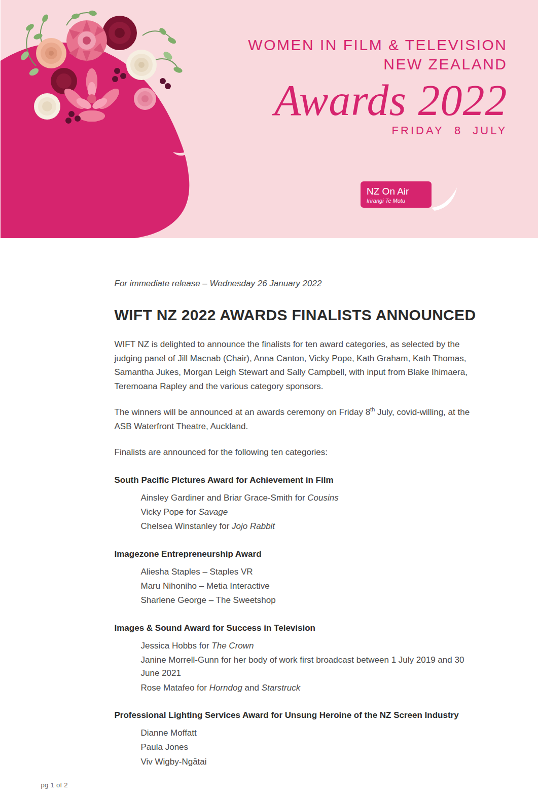Women in Film & Television
New Zealand
Awards 2022
Friday 8 July
NZ On Air Irirangi Te Motu
For immediate release – Wednesday 26 January 2022
WIFT NZ 2022 AWARDS FINALISTS ANNOUNCED
WIFT NZ is delighted to announce the finalists for ten award categories, as selected by the judging panel of Jill Macnab (Chair), Anna Canton, Vicky Pope, Kath Graham, Kath Thomas, Samantha Jukes, Morgan Leigh Stewart and Sally Campbell, with input from Blake Ihimaera, Teremoana Rapley and the various category sponsors.
The winners will be announced at an awards ceremony on Friday 8th July, covid-willing, at the ASB Waterfront Theatre, Auckland.
Finalists are announced for the following ten categories:
South Pacific Pictures Award for Achievement in Film
Ainsley Gardiner and Briar Grace-Smith for Cousins
Vicky Pope for Savage
Chelsea Winstanley for Jojo Rabbit
Imagezone Entrepreneurship Award
Aliesha Staples – Staples VR
Maru Nihoniho – Metia Interactive
Sharlene George – The Sweetshop
Images & Sound Award for Success in Television
Jessica Hobbs for The Crown
Janine Morrell-Gunn for her body of work first broadcast between 1 July 2019 and 30 June 2021
Rose Matafeo for Horndog and Starstruck
Professional Lighting Services Award for Unsung Heroine of the NZ Screen Industry
Dianne Moffatt
Paula Jones
Viv Wigby-Ngātai
pg 1 of 2